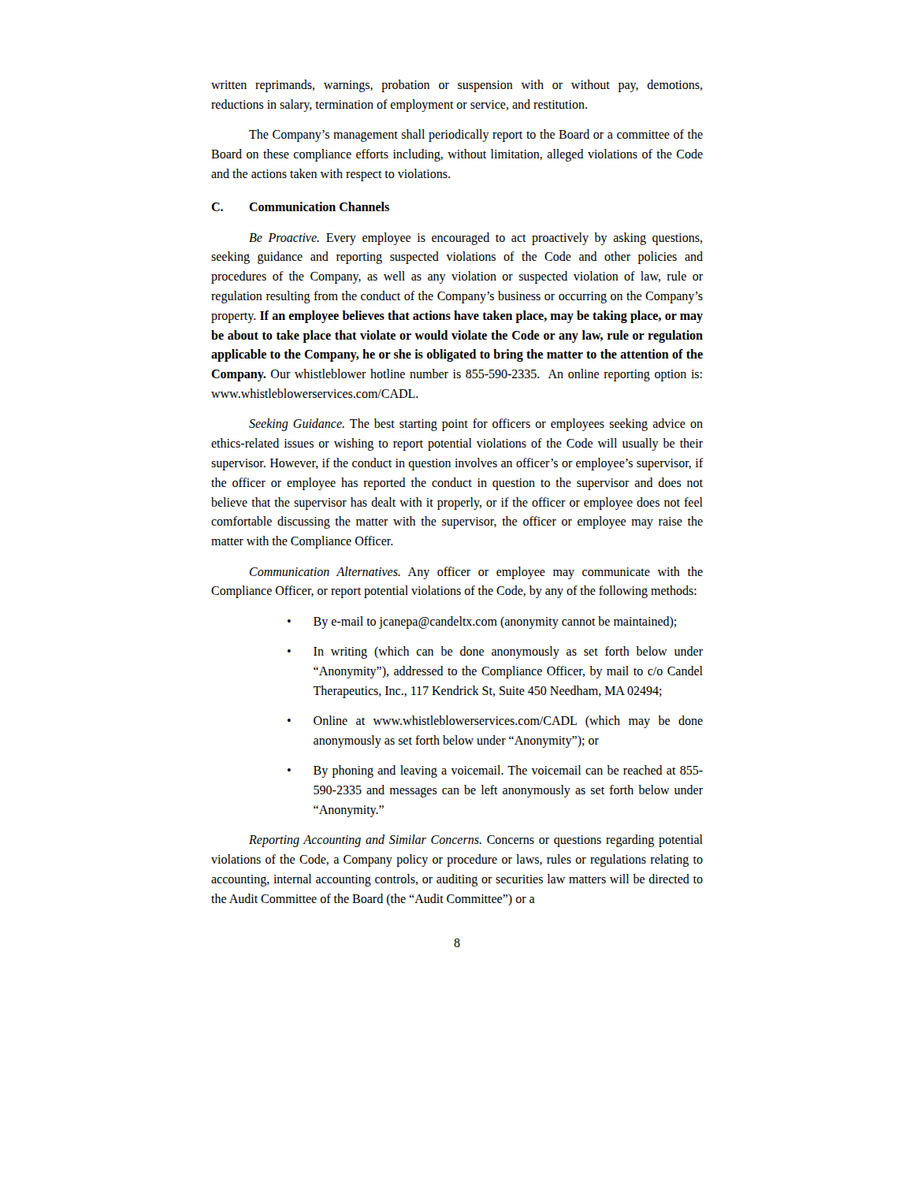written reprimands, warnings, probation or suspension with or without pay, demotions, reductions in salary, termination of employment or service, and restitution.
The Company’s management shall periodically report to the Board or a committee of the Board on these compliance efforts including, without limitation, alleged violations of the Code and the actions taken with respect to violations.
C. Communication Channels
Be Proactive. Every employee is encouraged to act proactively by asking questions, seeking guidance and reporting suspected violations of the Code and other policies and procedures of the Company, as well as any violation or suspected violation of law, rule or regulation resulting from the conduct of the Company’s business or occurring on the Company’s property. If an employee believes that actions have taken place, may be taking place, or may be about to take place that violate or would violate the Code or any law, rule or regulation applicable to the Company, he or she is obligated to bring the matter to the attention of the Company. Our whistleblower hotline number is 855-590-2335. An online reporting option is: www.whistleblowerservices.com/CADL.
Seeking Guidance. The best starting point for officers or employees seeking advice on ethics-related issues or wishing to report potential violations of the Code will usually be their supervisor. However, if the conduct in question involves an officer’s or employee’s supervisor, if the officer or employee has reported the conduct in question to the supervisor and does not believe that the supervisor has dealt with it properly, or if the officer or employee does not feel comfortable discussing the matter with the supervisor, the officer or employee may raise the matter with the Compliance Officer.
Communication Alternatives. Any officer or employee may communicate with the Compliance Officer, or report potential violations of the Code, by any of the following methods:
By e-mail to jcanepa@candeltx.com (anonymity cannot be maintained);
In writing (which can be done anonymously as set forth below under “Anonymity”), addressed to the Compliance Officer, by mail to c/o Candel Therapeutics, Inc., 117 Kendrick St, Suite 450 Needham, MA 02494;
Online at www.whistleblowerservices.com/CADL (which may be done anonymously as set forth below under “Anonymity”); or
By phoning and leaving a voicemail. The voicemail can be reached at 855-590-2335 and messages can be left anonymously as set forth below under “Anonymity.”
Reporting Accounting and Similar Concerns. Concerns or questions regarding potential violations of the Code, a Company policy or procedure or laws, rules or regulations relating to accounting, internal accounting controls, or auditing or securities law matters will be directed to the Audit Committee of the Board (the “Audit Committee”) or a
8